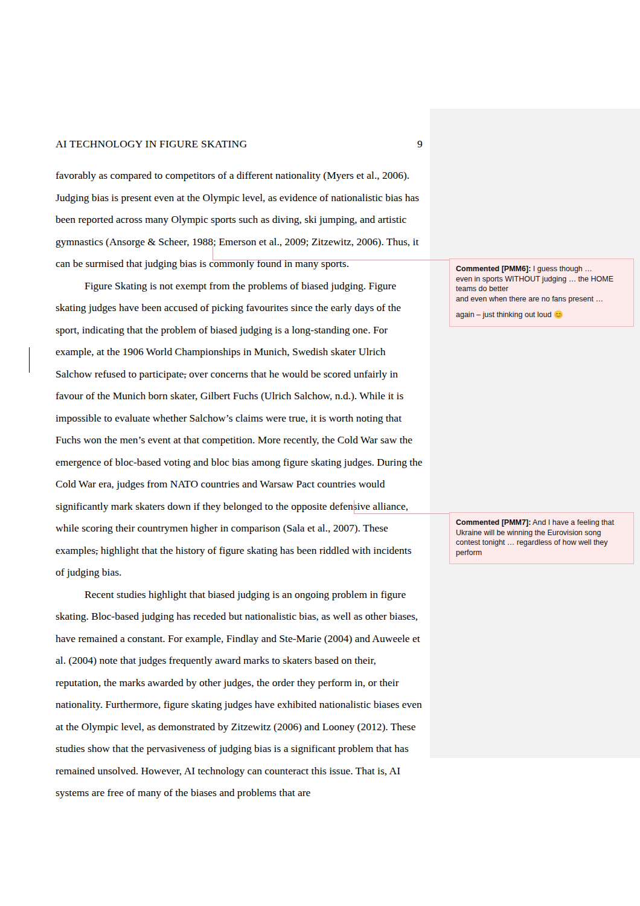AI TECHNOLOGY IN FIGURE SKATING 9
favorably as compared to competitors of a different nationality (Myers et al., 2006). Judging bias is present even at the Olympic level, as evidence of nationalistic bias has been reported across many Olympic sports such as diving, ski jumping, and artistic gymnastics (Ansorge & Scheer, 1988; Emerson et al., 2009; Zitzewitz, 2006). Thus, it can be surmised that judging bias is commonly found in many sports.
Figure Skating is not exempt from the problems of biased judging. Figure skating judges have been accused of picking favourites since the early days of the sport, indicating that the problem of biased judging is a long-standing one. For example, at the 1906 World Championships in Munich, Swedish skater Ulrich Salchow refused to participate, over concerns that he would be scored unfairly in favour of the Munich born skater, Gilbert Fuchs (Ulrich Salchow, n.d.). While it is impossible to evaluate whether Salchow’s claims were true, it is worth noting that Fuchs won the men’s event at that competition. More recently, the Cold War saw the emergence of bloc-based voting and bloc bias among figure skating judges. During the Cold War era, judges from NATO countries and Warsaw Pact countries would significantly mark skaters down if they belonged to the opposite defensive alliance, while scoring their countrymen higher in comparison (Sala et al., 2007). These examples, highlight that the history of figure skating has been riddled with incidents of judging bias.
Recent studies highlight that biased judging is an ongoing problem in figure skating. Bloc-based judging has receded but nationalistic bias, as well as other biases, have remained a constant. For example, Findlay and Ste-Marie (2004) and Auweele et al. (2004) note that judges frequently award marks to skaters based on their, reputation, the marks awarded by other judges, the order they perform in, or their nationality. Furthermore, figure skating judges have exhibited nationalistic biases even at the Olympic level, as demonstrated by Zitzewitz (2006) and Looney (2012). These studies show that the pervasiveness of judging bias is a significant problem that has remained unsolved. However, AI technology can counteract this issue. That is, AI systems are free of many of the biases and problems that are
Commented [PMM6]: I guess though …
even in sports WITHOUT judging … the HOME teams do better
and even when there are no fans present …
again – just thinking out loud 😊
Commented [PMM7]: And I have a feeling that Ukraine will be winning the Eurovision song contest tonight … regardless of how well they perform